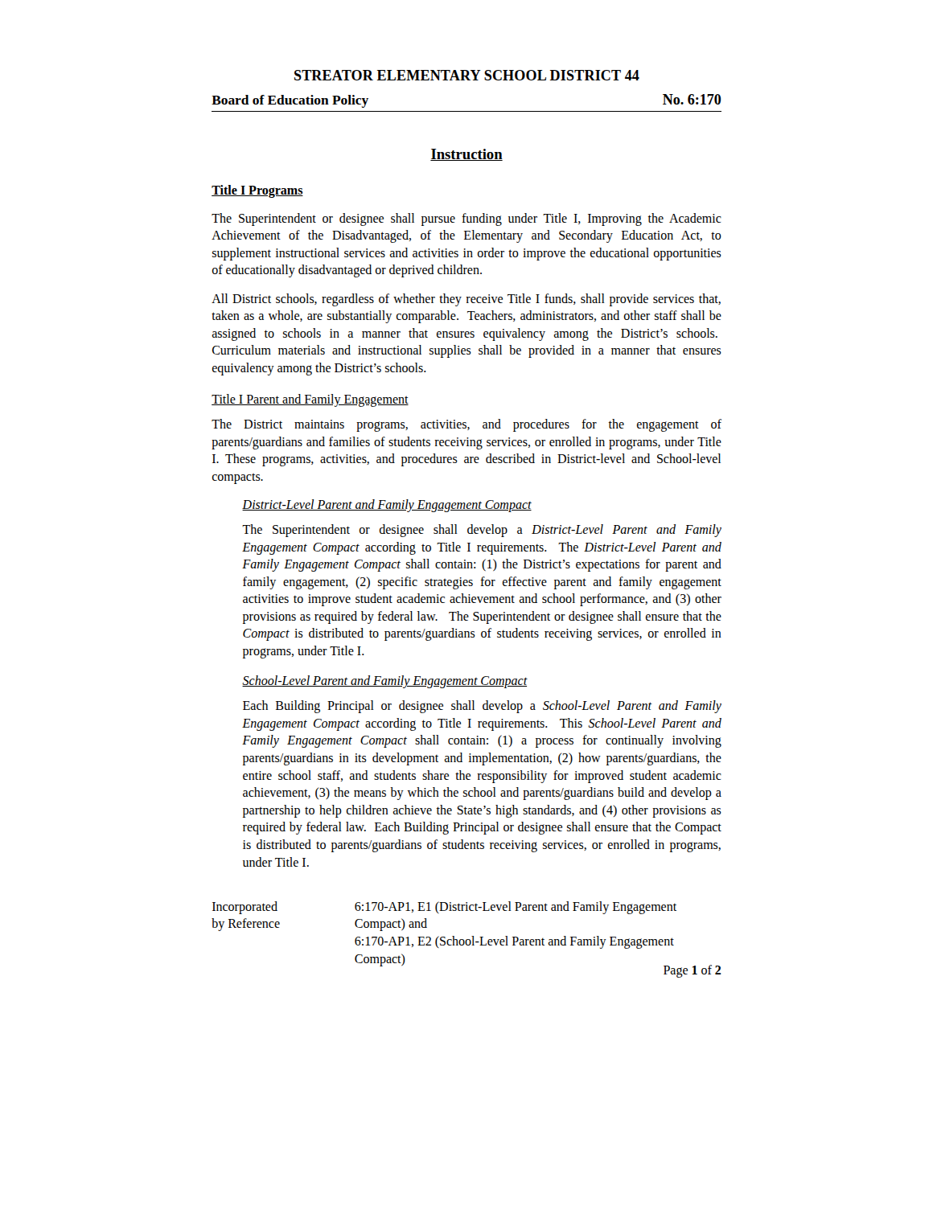STREATOR ELEMENTARY SCHOOL DISTRICT 44
Board of Education Policy No. 6:170
Instruction
Title I Programs
The Superintendent or designee shall pursue funding under Title I, Improving the Academic Achievement of the Disadvantaged, of the Elementary and Secondary Education Act, to supplement instructional services and activities in order to improve the educational opportunities of educationally disadvantaged or deprived children.
All District schools, regardless of whether they receive Title I funds, shall provide services that, taken as a whole, are substantially comparable. Teachers, administrators, and other staff shall be assigned to schools in a manner that ensures equivalency among the District’s schools. Curriculum materials and instructional supplies shall be provided in a manner that ensures equivalency among the District’s schools.
Title I Parent and Family Engagement
The District maintains programs, activities, and procedures for the engagement of parents/guardians and families of students receiving services, or enrolled in programs, under Title I. These programs, activities, and procedures are described in District-level and School-level compacts.
District-Level Parent and Family Engagement Compact
The Superintendent or designee shall develop a District-Level Parent and Family Engagement Compact according to Title I requirements. The District-Level Parent and Family Engagement Compact shall contain: (1) the District’s expectations for parent and family engagement, (2) specific strategies for effective parent and family engagement activities to improve student academic achievement and school performance, and (3) other provisions as required by federal law. The Superintendent or designee shall ensure that the Compact is distributed to parents/guardians of students receiving services, or enrolled in programs, under Title I.
School-Level Parent and Family Engagement Compact
Each Building Principal or designee shall develop a School-Level Parent and Family Engagement Compact according to Title I requirements. This School-Level Parent and Family Engagement Compact shall contain: (1) a process for continually involving parents/guardians in its development and implementation, (2) how parents/guardians, the entire school staff, and students share the responsibility for improved student academic achievement, (3) the means by which the school and parents/guardians build and develop a partnership to help children achieve the State’s high standards, and (4) other provisions as required by federal law. Each Building Principal or designee shall ensure that the Compact is distributed to parents/guardians of students receiving services, or enrolled in programs, under Title I.
Incorporated
by Reference
6:170-AP1, E1 (District-Level Parent and Family Engagement Compact) and
6:170-AP1, E2 (School-Level Parent and Family Engagement Compact)
Page 1 of 2